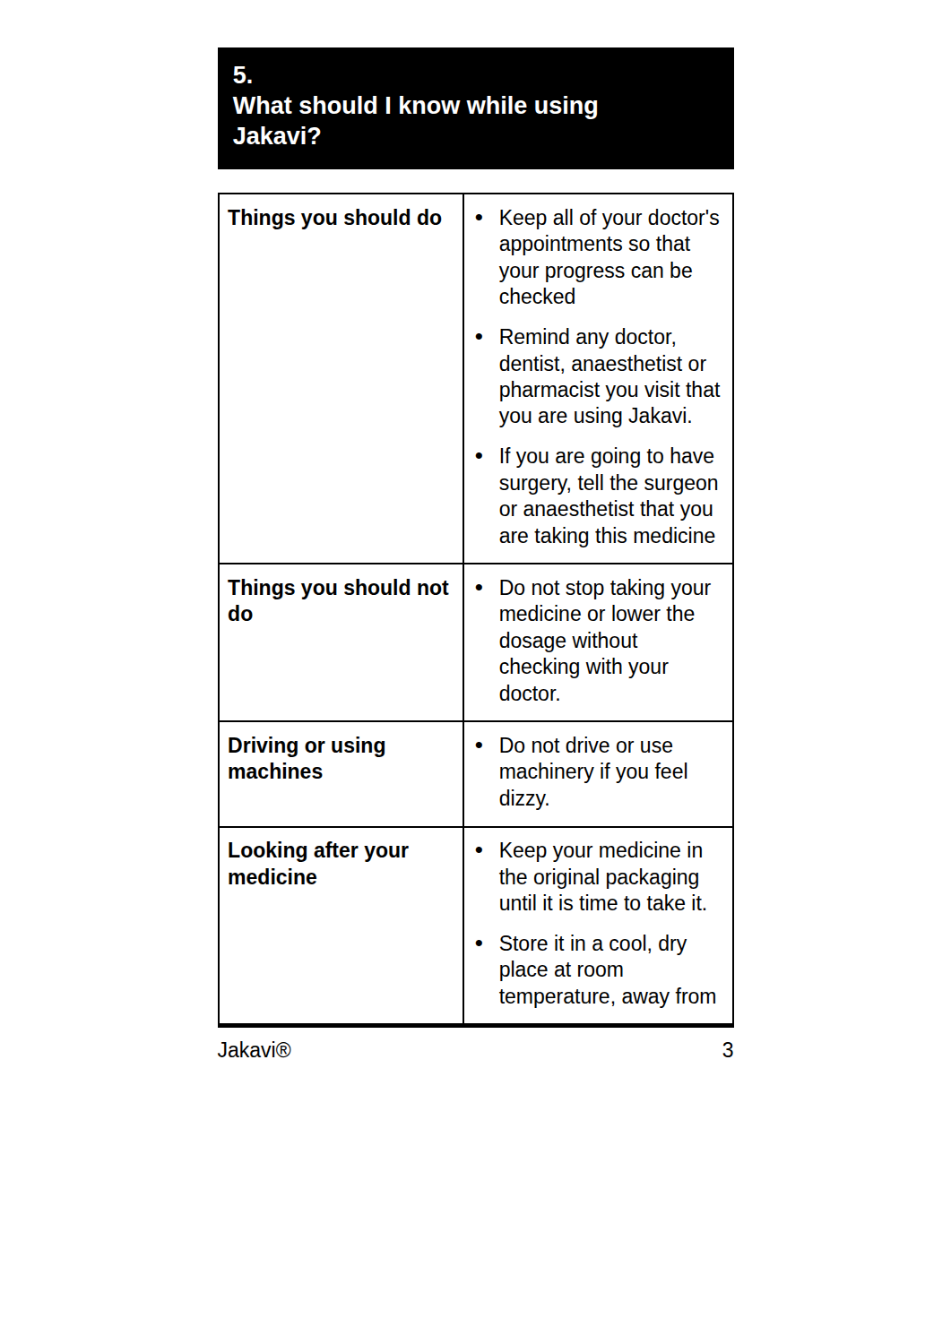5. What should I know while using Jakavi?
| Things you should do | Keep all of your doctor's appointments so that your progress can be checked Remind any doctor, dentist, anaesthetist or pharmacist you visit that you are using Jakavi. If you are going to have surgery, tell the surgeon or anaesthetist that you are taking this medicine |
| Things you should not do | Do not stop taking your medicine or lower the dosage without checking with your doctor. |
| Driving or using machines | Do not drive or use machinery if you feel dizzy. |
| Looking after your medicine | Keep your medicine in the original packaging until it is time to take it. Store it in a cool, dry place at room temperature, away from |
Jakavi® 3